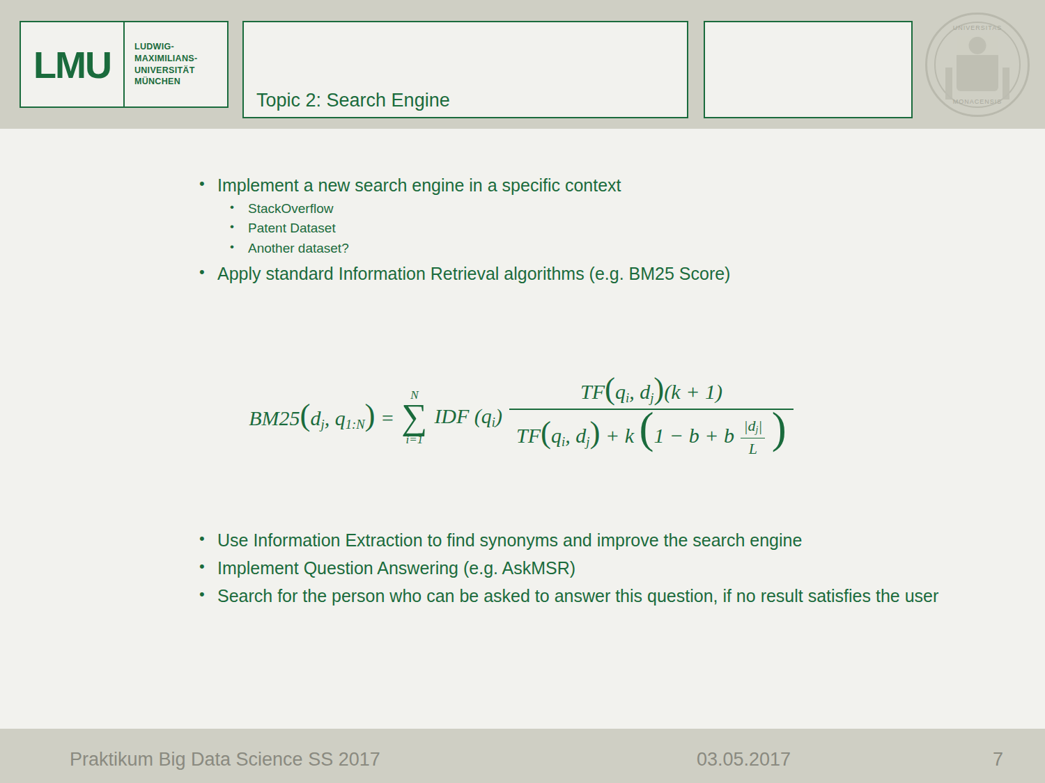LMU
Ludwig-
Maximilians-
Universität
München
Topic 2: Search Engine
UNIVERSITAS
MONACENSIS
Implement a new search engine in a specific context
StackOverflow
Patent Dataset
Another dataset?
Apply standard Information Retrieval algorithms (e.g. BM25 Score)
BM25(dj, q1:N) = N ∑ i=1 IDF (qi) TF(qi, dj)(k + 1) TF(qi, dj) + k (1 − b + b |dj| L )
Use Information Extraction to find synonyms and improve the search engine
Implement Question Answering (e.g. AskMSR)
Search for the person who can be asked to answer this question, if no result satisfies the user
Praktikum Big Data Science SS 2017
03.05.2017
7